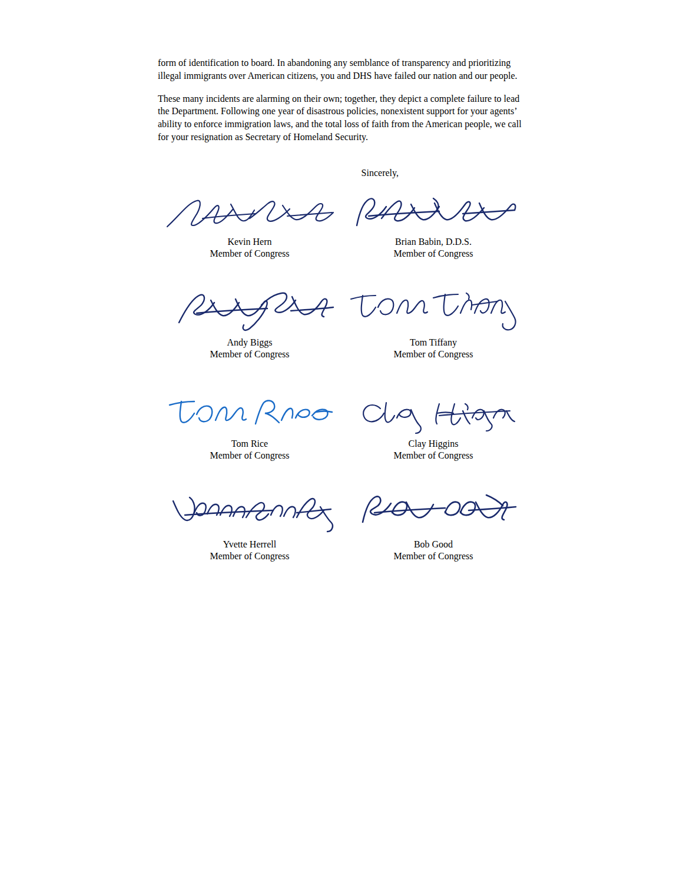form of identification to board. In abandoning any semblance of transparency and prioritizing illegal immigrants over American citizens, you and DHS have failed our nation and our people.
These many incidents are alarming on their own; together, they depict a complete failure to lead the Department. Following one year of disastrous policies, nonexistent support for your agents’ ability to enforce immigration laws, and the total loss of faith from the American people, we call for your resignation as Secretary of Homeland Security.
Sincerely,
| Kevin Hern Member of Congress | Brian Babin, D.D.S. Member of Congress |
| Andy Biggs Member of Congress | Tom Tiffany Member of Congress |
| Tom Rice Member of Congress | Clay Higgins Member of Congress |
| Yvette Herrell Member of Congress | Bob Good Member of Congress |